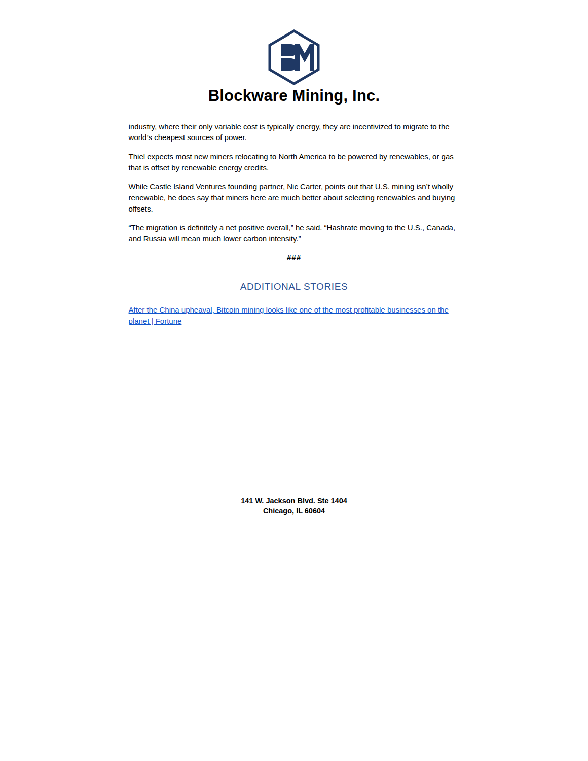Blockware Mining, Inc.
industry, where their only variable cost is typically energy, they are incentivized to migrate to the world’s cheapest sources of power.
Thiel expects most new miners relocating to North America to be powered by renewables, or gas that is offset by renewable energy credits.
While Castle Island Ventures founding partner, Nic Carter, points out that U.S. mining isn’t wholly renewable, he does say that miners here are much better about selecting renewables and buying offsets.
“The migration is definitely a net positive overall,” he said. “Hashrate moving to the U.S., Canada, and Russia will mean much lower carbon intensity.”
###
ADDITIONAL STORIES
After the China upheaval, Bitcoin mining looks like one of the most profitable businesses on the planet | Fortune
141 W. Jackson Blvd. Ste 1404
Chicago, IL 60604